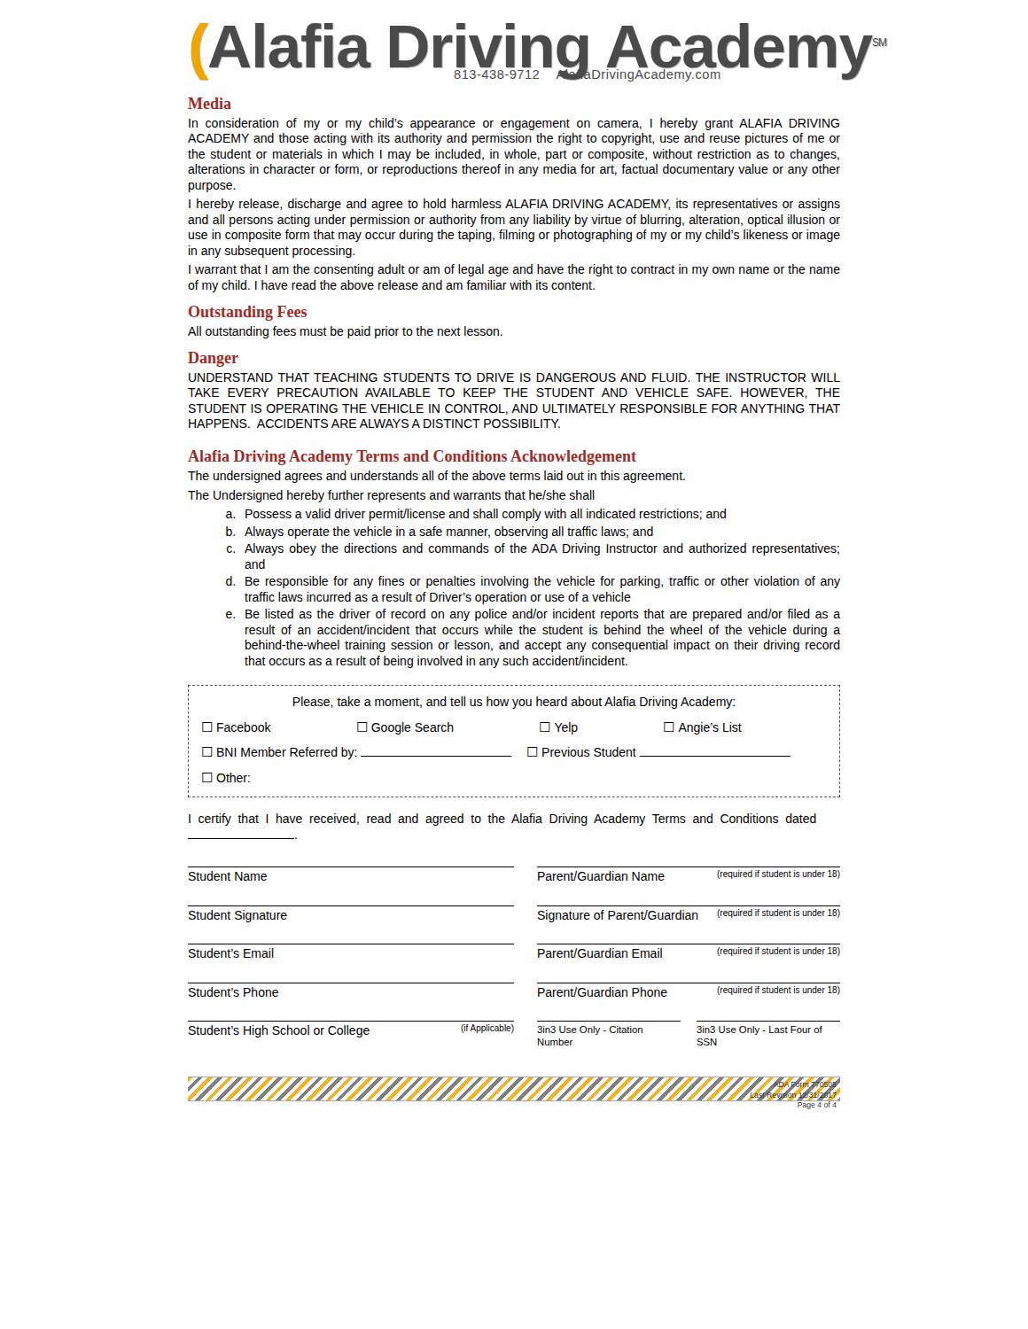(Alafia Driving AcademySM
813-438-9712 AlafiaDrivingAcademy.com
Media
In consideration of my or my child’s appearance or engagement on camera, I hereby grant ALAFIA DRIVING ACADEMY and those acting with its authority and permission the right to copyright, use and reuse pictures of me or the student or materials in which I may be included, in whole, part or composite, without restriction as to changes, alterations in character or form, or reproductions thereof in any media for art, factual documentary value or any other purpose.
I hereby release, discharge and agree to hold harmless ALAFIA DRIVING ACADEMY, its representatives or assigns and all persons acting under permission or authority from any liability by virtue of blurring, alteration, optical illusion or use in composite form that may occur during the taping, filming or photographing of my or my child’s likeness or image in any subsequent processing.
I warrant that I am the consenting adult or am of legal age and have the right to contract in my own name or the name of my child. I have read the above release and am familiar with its content.
Outstanding Fees
All outstanding fees must be paid prior to the next lesson.
Danger
Understand that teaching students to drive is dangerous and fluid. The instructor will take every precaution available to keep the student and vehicle safe. However, the student is operating the vehicle in control, and ultimately responsible for anything that happens. Accidents are always a distinct possibility.
Alafia Driving Academy Terms and Conditions Acknowledgement
The undersigned agrees and understands all of the above terms laid out in this agreement.
The Undersigned hereby further represents and warrants that he/she shall
Possess a valid driver permit/license and shall comply with all indicated restrictions; and
Always operate the vehicle in a safe manner, observing all traffic laws; and
Always obey the directions and commands of the ADA Driving Instructor and authorized representatives; and
Be responsible for any fines or penalties involving the vehicle for parking, traffic or other violation of any traffic laws incurred as a result of Driver’s operation or use of a vehicle
Be listed as the driver of record on any police and/or incident reports that are prepared and/or filed as a result of an accident/incident that occurs while the student is behind the wheel of the vehicle during a behind-the-wheel training session or lesson, and accept any consequential impact on their driving record that occurs as a result of being involved in any such accident/incident.
Please, take a moment, and tell us how you heard about Alafia Driving Academy:
Facebook
Google Search
Yelp
Angie’s List
BNI Member Referred by:
Previous Student
Other:
I certify that I have received, read and agreed to the Alafia Driving Academy Terms and Conditions dated .
| Student Name | Parent/Guardian Name (required if student is under 18) |
| Student Signature | Signature of Parent/Guardian (required if student is under 18) |
| Student’s Email | Parent/Guardian Email (required if student is under 18) |
| Student’s Phone | Parent/Guardian Phone (required if student is under 18) |
| Student’s High School or College (if Applicable) | 3in3 Use Only - Citation Number 3in3 Use Only - Last Four of SSN |
ADA Form 770505
Last Revision 12/31/2017
Page 4 of 4